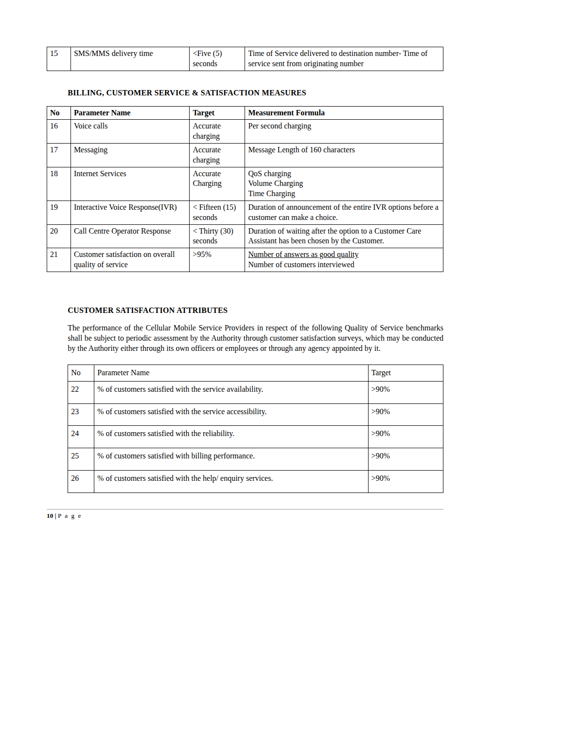| 15 | SMS/MMS delivery time | <Five (5) seconds | Time of Service delivered to destination number- Time of service sent from originating number |
BILLING, CUSTOMER SERVICE & SATISFACTION MEASURES
| No | Parameter Name | Target | Measurement Formula |
| --- | --- | --- | --- |
| 16 | Voice calls | Accurate charging | Per second charging |
| 17 | Messaging | Accurate charging | Message Length of 160 characters |
| 18 | Internet Services | Accurate Charging | QoS charging Volume Charging Time Charging |
| 19 | Interactive Voice Response(IVR) | < Fifteen (15) seconds | Duration of announcement of the entire IVR options before a customer can make a choice. |
| 20 | Call Centre Operator Response | < Thirty (30) seconds | Duration of waiting after the option to a Customer Care Assistant has been chosen by the Customer. |
| 21 | Customer satisfaction on overall quality of service | >95% | Number of answers as good quality Number of customers interviewed |
CUSTOMER SATISFACTION ATTRIBUTES
The performance of the Cellular Mobile Service Providers in respect of the following Quality of Service benchmarks shall be subject to periodic assessment by the Authority through customer satisfaction surveys, which may be conducted by the Authority either through its own officers or employees or through any agency appointed by it.
| No | Parameter Name | Target |
| 22 | % of customers satisfied with the service availability. | >90% |
| 23 | % of customers satisfied with the service accessibility. | >90% |
| 24 | % of customers satisfied with the reliability. | >90% |
| 25 | % of customers satisfied with billing performance. | >90% |
| 26 | % of customers satisfied with the help/ enquiry services. | >90% |
10 | P a g e